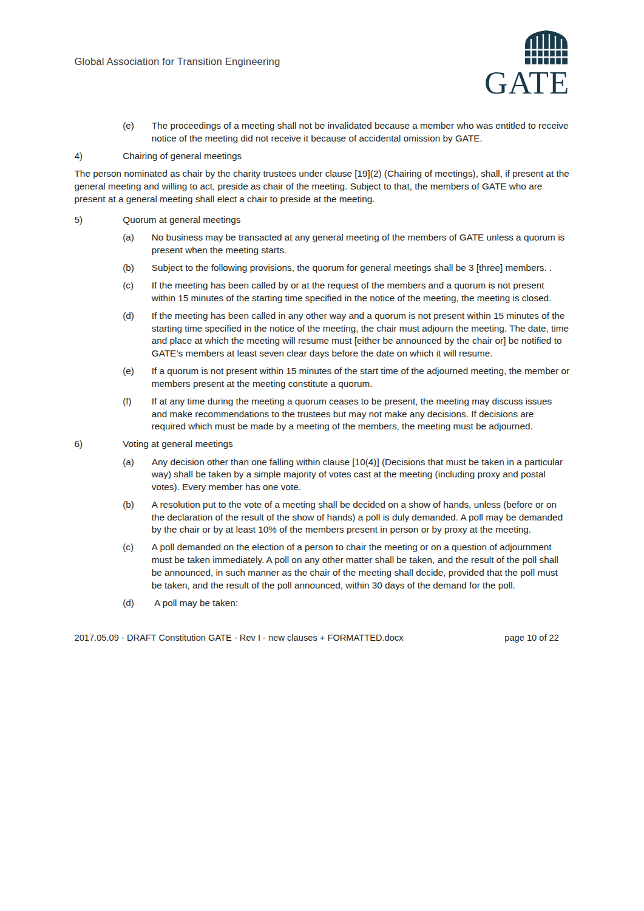Global Association for Transition Engineering
GATE
(e) The proceedings of a meeting shall not be invalidated because a member who was entitled to receive notice of the meeting did not receive it because of accidental omission by GATE.
4) Chairing of general meetings
The person nominated as chair by the charity trustees under clause [19](2) (Chairing of meetings), shall, if present at the general meeting and willing to act, preside as chair of the meeting. Subject to that, the members of GATE who are present at a general meeting shall elect a chair to preside at the meeting.
5) Quorum at general meetings
(a) No business may be transacted at any general meeting of the members of GATE unless a quorum is present when the meeting starts.
(b) Subject to the following provisions, the quorum for general meetings shall be 3 [three] members. .
(c) If the meeting has been called by or at the request of the members and a quorum is not present within 15 minutes of the starting time specified in the notice of the meeting, the meeting is closed.
(d) If the meeting has been called in any other way and a quorum is not present within 15 minutes of the starting time specified in the notice of the meeting, the chair must adjourn the meeting. The date, time and place at which the meeting will resume must [either be announced by the chair or] be notified to GATE’s members at least seven clear days before the date on which it will resume.
(e) If a quorum is not present within 15 minutes of the start time of the adjourned meeting, the member or members present at the meeting constitute a quorum.
(f) If at any time during the meeting a quorum ceases to be present, the meeting may discuss issues and make recommendations to the trustees but may not make any decisions. If decisions are required which must be made by a meeting of the members, the meeting must be adjourned.
6) Voting at general meetings
(a) Any decision other than one falling within clause [10(4)] (Decisions that must be taken in a particular way) shall be taken by a simple majority of votes cast at the meeting (including proxy and postal votes). Every member has one vote.
(b) A resolution put to the vote of a meeting shall be decided on a show of hands, unless (before or on the declaration of the result of the show of hands) a poll is duly demanded. A poll may be demanded by the chair or by at least 10% of the members present in person or by proxy at the meeting.
(c) A poll demanded on the election of a person to chair the meeting or on a question of adjournment must be taken immediately. A poll on any other matter shall be taken, and the result of the poll shall be announced, in such manner as the chair of the meeting shall decide, provided that the poll must be taken, and the result of the poll announced, within 30 days of the demand for the poll.
(d) A poll may be taken:
2017.05.09 - DRAFT Constitution GATE - Rev I - new clauses + FORMATTED.docx
page 10 of 22